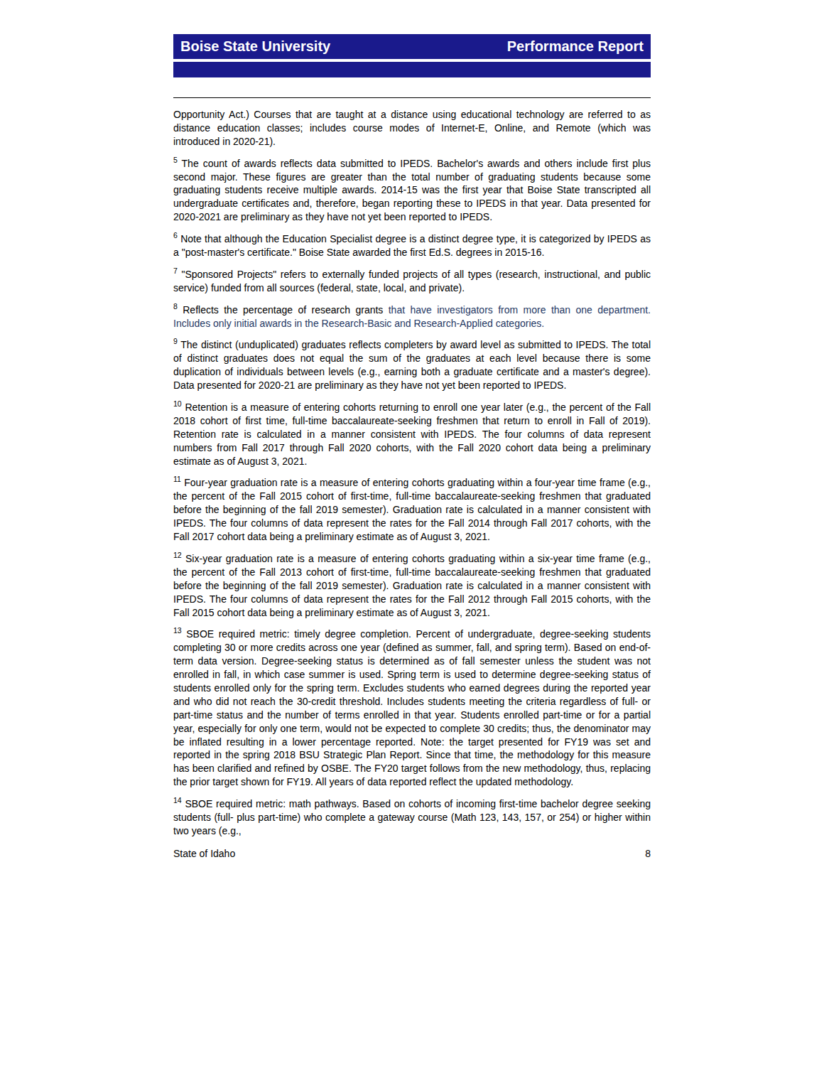Boise State University
Performance Report
Opportunity Act.) Courses that are taught at a distance using educational technology are referred to as distance education classes; includes course modes of Internet-E, Online, and Remote (which was introduced in 2020-21).
5 The count of awards reflects data submitted to IPEDS. Bachelor's awards and others include first plus second major. These figures are greater than the total number of graduating students because some graduating students receive multiple awards. 2014-15 was the first year that Boise State transcripted all undergraduate certificates and, therefore, began reporting these to IPEDS in that year. Data presented for 2020-2021 are preliminary as they have not yet been reported to IPEDS.
6 Note that although the Education Specialist degree is a distinct degree type, it is categorized by IPEDS as a "post-master's certificate." Boise State awarded the first Ed.S. degrees in 2015-16.
7 "Sponsored Projects" refers to externally funded projects of all types (research, instructional, and public service) funded from all sources (federal, state, local, and private).
8 Reflects the percentage of research grants that have investigators from more than one department. Includes only initial awards in the Research-Basic and Research-Applied categories.
9 The distinct (unduplicated) graduates reflects completers by award level as submitted to IPEDS. The total of distinct graduates does not equal the sum of the graduates at each level because there is some duplication of individuals between levels (e.g., earning both a graduate certificate and a master's degree). Data presented for 2020-21 are preliminary as they have not yet been reported to IPEDS.
10 Retention is a measure of entering cohorts returning to enroll one year later (e.g., the percent of the Fall 2018 cohort of first time, full-time baccalaureate-seeking freshmen that return to enroll in Fall of 2019). Retention rate is calculated in a manner consistent with IPEDS. The four columns of data represent numbers from Fall 2017 through Fall 2020 cohorts, with the Fall 2020 cohort data being a preliminary estimate as of August 3, 2021.
11 Four-year graduation rate is a measure of entering cohorts graduating within a four-year time frame (e.g., the percent of the Fall 2015 cohort of first-time, full-time baccalaureate-seeking freshmen that graduated before the beginning of the fall 2019 semester). Graduation rate is calculated in a manner consistent with IPEDS. The four columns of data represent the rates for the Fall 2014 through Fall 2017 cohorts, with the Fall 2017 cohort data being a preliminary estimate as of August 3, 2021.
12 Six-year graduation rate is a measure of entering cohorts graduating within a six-year time frame (e.g., the percent of the Fall 2013 cohort of first-time, full-time baccalaureate-seeking freshmen that graduated before the beginning of the fall 2019 semester). Graduation rate is calculated in a manner consistent with IPEDS. The four columns of data represent the rates for the Fall 2012 through Fall 2015 cohorts, with the Fall 2015 cohort data being a preliminary estimate as of August 3, 2021.
13 SBOE required metric: timely degree completion. Percent of undergraduate, degree-seeking students completing 30 or more credits across one year (defined as summer, fall, and spring term). Based on end-of-term data version. Degree-seeking status is determined as of fall semester unless the student was not enrolled in fall, in which case summer is used. Spring term is used to determine degree-seeking status of students enrolled only for the spring term. Excludes students who earned degrees during the reported year and who did not reach the 30-credit threshold. Includes students meeting the criteria regardless of full- or part-time status and the number of terms enrolled in that year. Students enrolled part-time or for a partial year, especially for only one term, would not be expected to complete 30 credits; thus, the denominator may be inflated resulting in a lower percentage reported. Note: the target presented for FY19 was set and reported in the spring 2018 BSU Strategic Plan Report. Since that time, the methodology for this measure has been clarified and refined by OSBE. The FY20 target follows from the new methodology, thus, replacing the prior target shown for FY19. All years of data reported reflect the updated methodology.
14 SBOE required metric: math pathways. Based on cohorts of incoming first-time bachelor degree seeking students (full- plus part-time) who complete a gateway course (Math 123, 143, 157, or 254) or higher within two years (e.g.,
State of Idaho
8